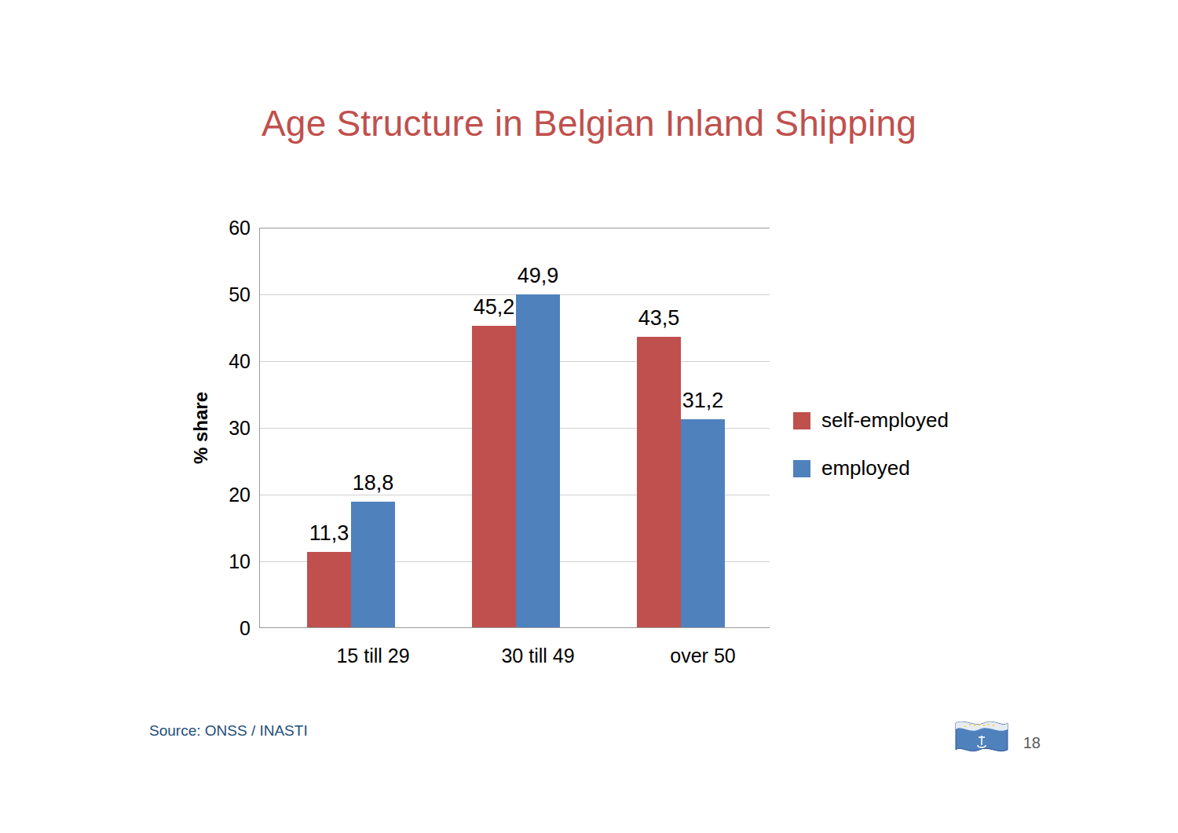Age Structure in Belgian Inland Shipping
% share
60
50
40
30
20
10
0
11,3
18,8
15 till 29
45,2
49,9
30 till 49
43,5
31,2
over 50
self-employed
employed
Source: ONSS / INASTI
18